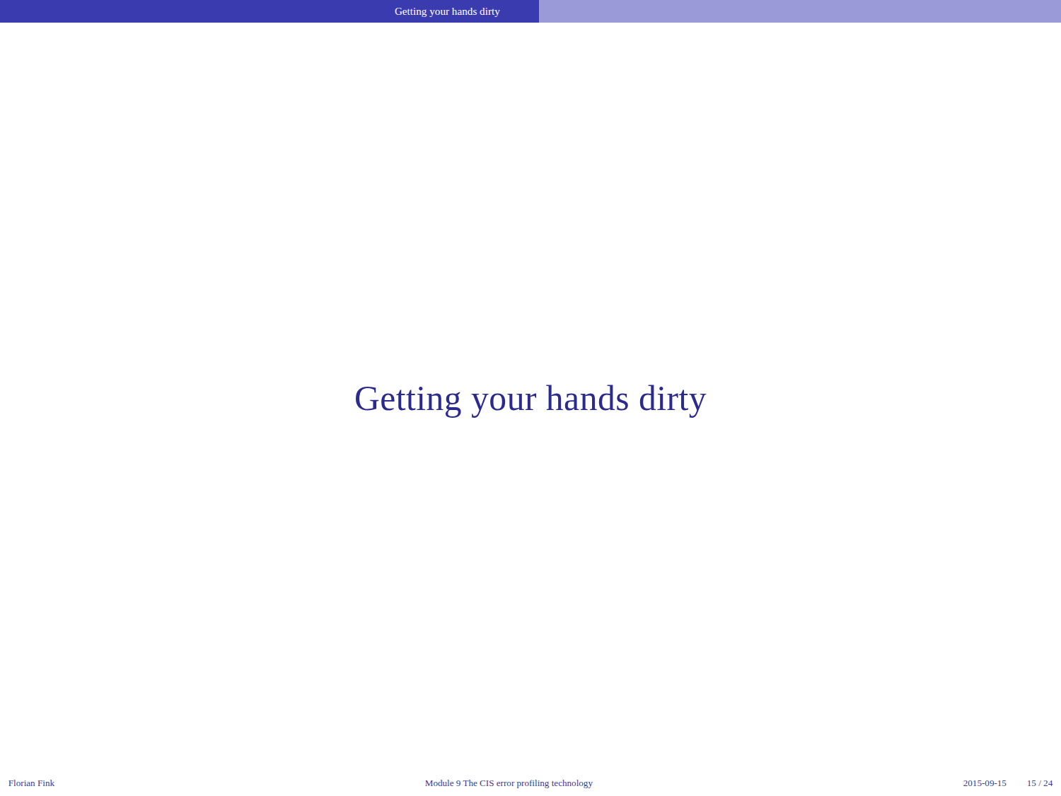Getting your hands dirty
Getting your hands dirty
Florian Fink
Module 9 The CIS error profiling technology
2015-09-15
15 / 24